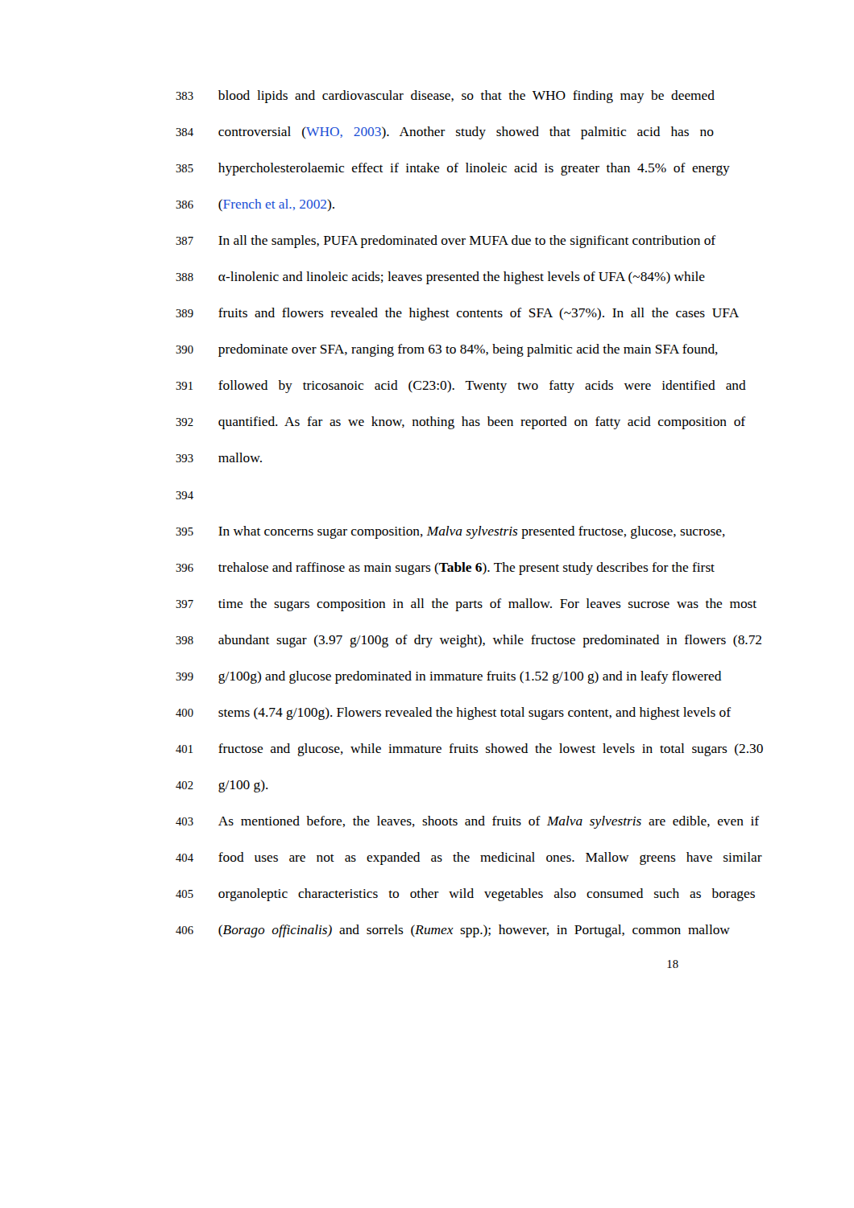383
blood lipids and cardiovascular disease, so that the WHO finding may be deemed
384
controversial (WHO, 2003). Another study showed that palmitic acid has no
385
hypercholesterolaemic effect if intake of linoleic acid is greater than 4.5% of energy
386
(French et al., 2002).
387
In all the samples, PUFA predominated over MUFA due to the significant contribution of
388
α-linolenic and linoleic acids; leaves presented the highest levels of UFA (~84%) while
389
fruits and flowers revealed the highest contents of SFA (~37%). In all the cases UFA
390
predominate over SFA, ranging from 63 to 84%, being palmitic acid the main SFA found,
391
followed by tricosanoic acid (C23:0). Twenty two fatty acids were identified and
392
quantified. As far as we know, nothing has been reported on fatty acid composition of
393
mallow.
394
395
In what concerns sugar composition, Malva sylvestris presented fructose, glucose, sucrose,
396
trehalose and raffinose as main sugars (Table 6). The present study describes for the first
397
time the sugars composition in all the parts of mallow. For leaves sucrose was the most
398
abundant sugar (3.97 g/100g of dry weight), while fructose predominated in flowers (8.72
399
g/100g) and glucose predominated in immature fruits (1.52 g/100 g) and in leafy flowered
400
stems (4.74 g/100g). Flowers revealed the highest total sugars content, and highest levels of
401
fructose and glucose, while immature fruits showed the lowest levels in total sugars (2.30
402
g/100 g).
403
As mentioned before, the leaves, shoots and fruits of Malva sylvestris are edible, even if
404
food uses are not as expanded as the medicinal ones. Mallow greens have similar
405
organoleptic characteristics to other wild vegetables also consumed such as borages
406
(Borago officinalis) and sorrels (Rumex spp.); however, in Portugal, common mallow
18